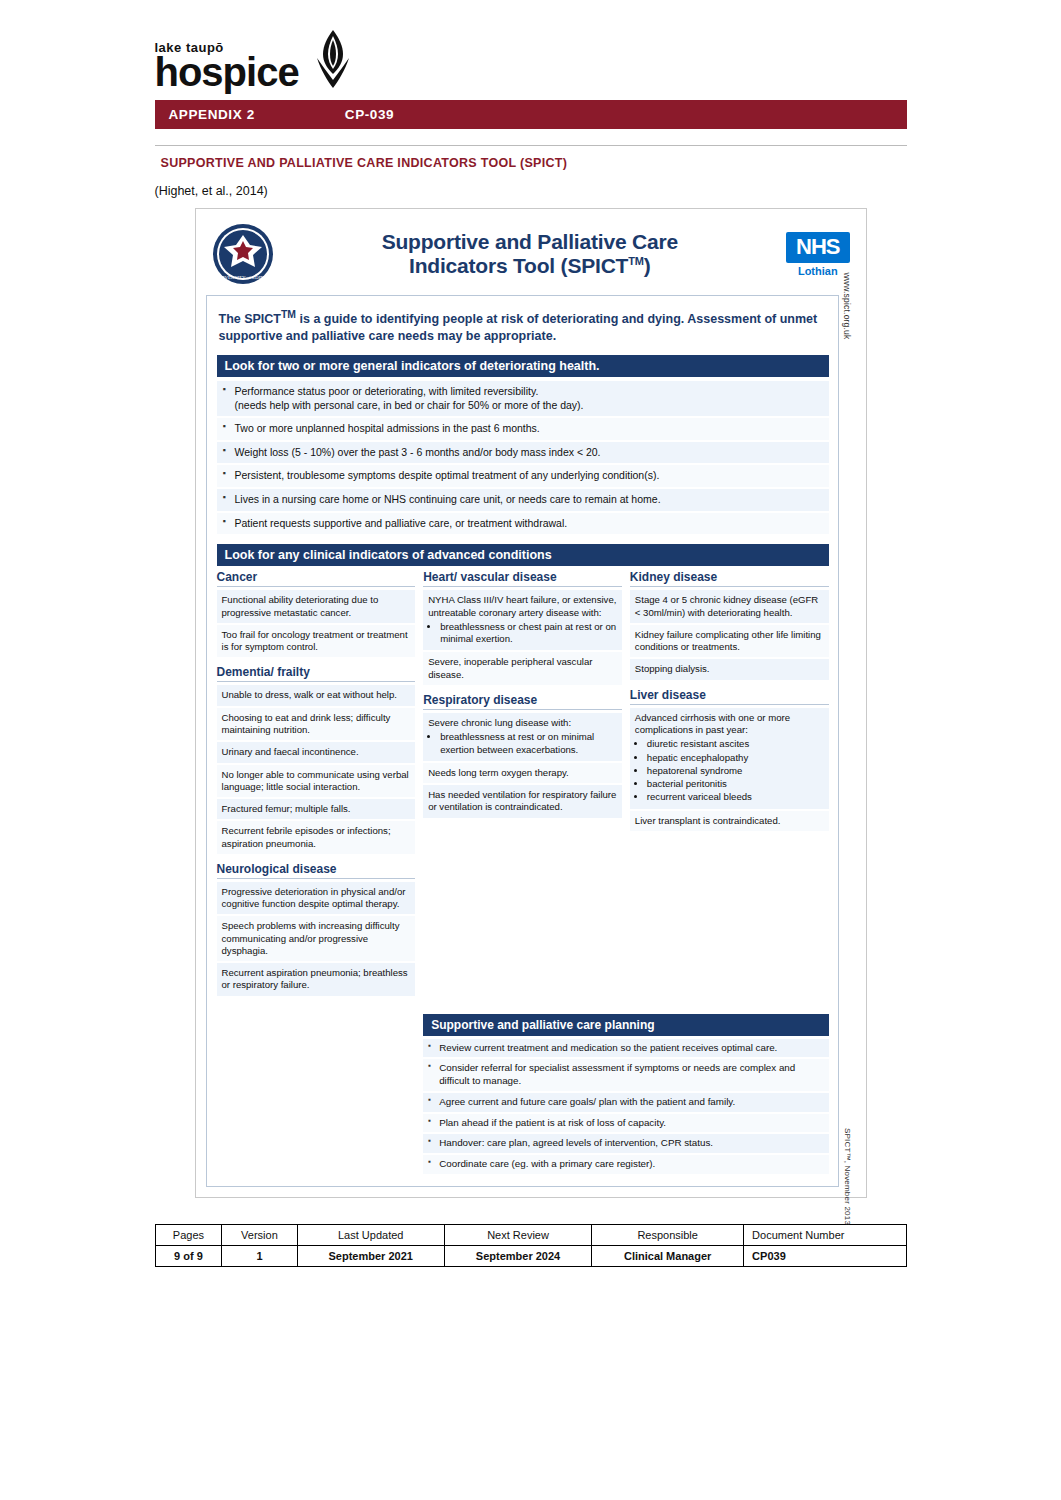lake taupō
hospice
APPENDIX 2 CP-039
Supportive and Palliative Care Indicators Tool (SPICT)
(Highet, et al., 2014)
THE UNIVERSITY of EDINBURGH
Supportive and Palliative Care
Indicators Tool (SPICTTM)
NHS
Lothian
www.spict.org.uk SPICT™, November 2013
The SPICTTM is a guide to identifying people at risk of deteriorating and dying. Assessment of unmet supportive and palliative care needs may be appropriate.
Look for two or more general indicators of deteriorating health.
Performance status poor or deteriorating, with limited reversibility.
(needs help with personal care, in bed or chair for 50% or more of the day).
Two or more unplanned hospital admissions in the past 6 months.
Weight loss (5 - 10%) over the past 3 - 6 months and/or body mass index < 20.
Persistent, troublesome symptoms despite optimal treatment of any underlying condition(s).
Lives in a nursing care home or NHS continuing care unit, or needs care to remain at home.
Patient requests supportive and palliative care, or treatment withdrawal.
Look for any clinical indicators of advanced conditions
Cancer
Functional ability deteriorating due to progressive metastatic cancer.
Too frail for oncology treatment or treatment is for symptom control.
Dementia/ frailty
Unable to dress, walk or eat without help.
Choosing to eat and drink less; difficulty maintaining nutrition.
Urinary and faecal incontinence.
No longer able to communicate using verbal language; little social interaction.
Fractured femur; multiple falls.
Recurrent febrile episodes or infections; aspiration pneumonia.
Neurological disease
Progressive deterioration in physical and/or cognitive function despite optimal therapy.
Speech problems with increasing difficulty communicating and/or progressive dysphagia.
Recurrent aspiration pneumonia; breathless or respiratory failure.
Heart/ vascular disease
NYHA Class III/IV heart failure, or extensive, untreatable coronary artery disease with:
breathlessness or chest pain at rest or on minimal exertion.
Severe, inoperable peripheral vascular disease.
Respiratory disease
Severe chronic lung disease with:
breathlessness at rest or on minimal exertion between exacerbations.
Needs long term oxygen therapy.
Has needed ventilation for respiratory failure or ventilation is contraindicated.
Kidney disease
Stage 4 or 5 chronic kidney disease (eGFR < 30ml/min) with deteriorating health.
Kidney failure complicating other life limiting conditions or treatments.
Stopping dialysis.
Liver disease
Advanced cirrhosis with one or more complications in past year:
diuretic resistant ascites
hepatic encephalopathy
hepatorenal syndrome
bacterial peritonitis
recurrent variceal bleeds
Liver transplant is contraindicated.
Supportive and palliative care planning
Review current treatment and medication so the patient receives optimal care.
Consider referral for specialist assessment if symptoms or needs are complex and difficult to manage.
Agree current and future care goals/ plan with the patient and family.
Plan ahead if the patient is at risk of loss of capacity.
Handover: care plan, agreed levels of intervention, CPR status.
Coordinate care (eg. with a primary care register).
| Pages | Version | Last Updated | Next Review | Responsible | Document Number |
| --- | --- | --- | --- | --- | --- |
| 9 of 9 | 1 | September 2021 | September 2024 | Clinical Manager | CP039 |